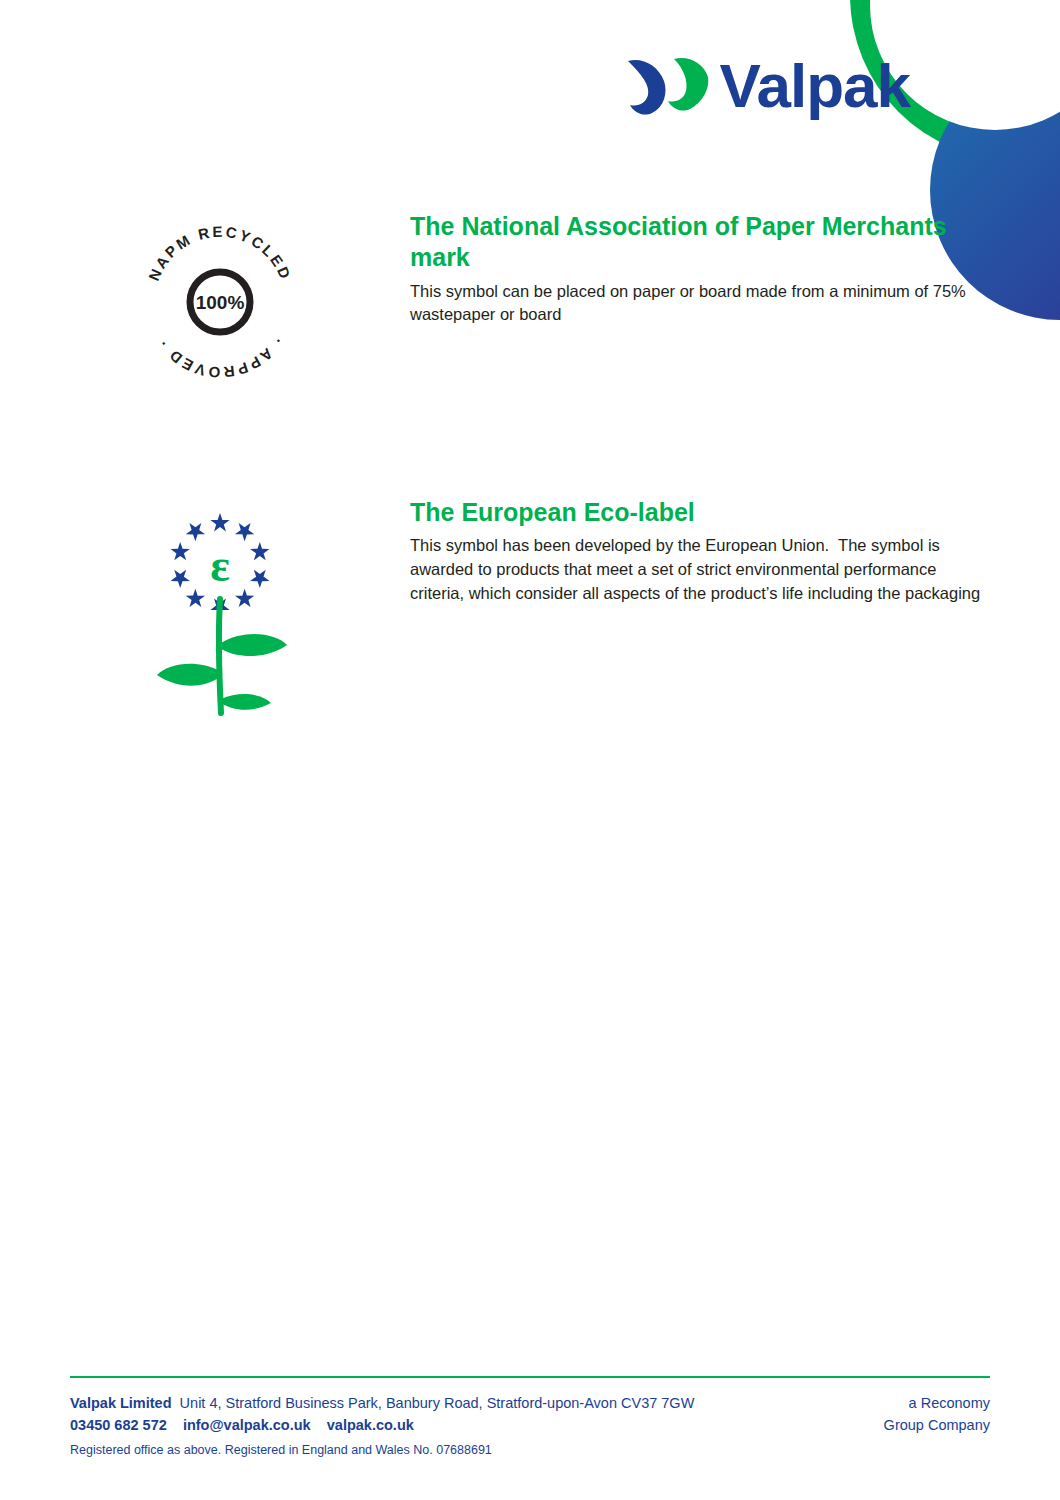Valpak
100% NAPM RECYCLED · APPROVED ·
The National Association of Paper Merchants mark
This symbol can be placed on paper or board made from a minimum of 75% wastepaper or board
ε
The European Eco-label
This symbol has been developed by the European Union. The symbol is awarded to products that meet a set of strict environmental performance criteria, which consider all aspects of the product’s life including the packaging
Valpak Limited Unit 4, Stratford Business Park, Banbury Road, Stratford-upon-Avon CV37 7GW
03450 682 572 info@valpak.co.uk valpak.co.uk
Registered office as above. Registered in England and Wales No. 07688691
a Reconomy
Group Company